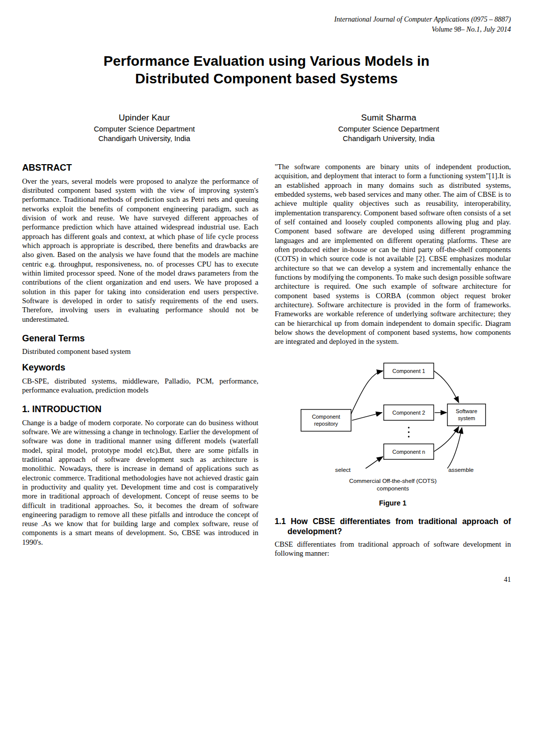International Journal of Computer Applications (0975 – 8887)
Volume 98– No.1, July 2014
Performance Evaluation using Various Models in
Distributed Component based Systems
Upinder Kaur
Computer Science Department
Chandigarh University, India
Sumit Sharma
Computer Science Department
Chandigarh University, India
ABSTRACT
Over the years, several models were proposed to analyze the performance of distributed component based system with the view of improving system's performance. Traditional methods of prediction such as Petri nets and queuing networks exploit the benefits of component engineering paradigm, such as division of work and reuse. We have surveyed different approaches of performance prediction which have attained widespread industrial use. Each approach has different goals and context, at which phase of life cycle process which approach is appropriate is described, there benefits and drawbacks are also given. Based on the analysis we have found that the models are machine centric e.g. throughput, responsiveness, no. of processes CPU has to execute within limited processor speed. None of the model draws parameters from the contributions of the client organization and end users. We have proposed a solution in this paper for taking into consideration end users perspective. Software is developed in order to satisfy requirements of the end users. Therefore, involving users in evaluating performance should not be underestimated.
General Terms
Distributed component based system
Keywords
CB-SPE, distributed systems, middleware, Palladio, PCM, performance, performance evaluation, prediction models
1. INTRODUCTION
Change is a badge of modern corporate. No corporate can do business without software. We are witnessing a change in technology. Earlier the development of software was done in traditional manner using different models (waterfall model, spiral model, prototype model etc).But, there are some pitfalls in traditional approach of software development such as architecture is monolithic. Nowadays, there is increase in demand of applications such as electronic commerce. Traditional methodologies have not achieved drastic gain in productivity and quality yet. Development time and cost is comparatively more in traditional approach of development. Concept of reuse seems to be difficult in traditional approaches. So, it becomes the dream of software engineering paradigm to remove all these pitfalls and introduce the concept of reuse .As we know that for building large and complex software, reuse of components is a smart means of development. So, CBSE was introduced in 1990's.
"The software components are binary units of independent production, acquisition, and deployment that interact to form a functioning system"[1].It is an established approach in many domains such as distributed systems, embedded systems, web based services and many other. The aim of CBSE is to achieve multiple quality objectives such as reusability, interoperability, implementation transparency. Component based software often consists of a set of self contained and loosely coupled components allowing plug and play. Component based software are developed using different programming languages and are implemented on different operating platforms. These are often produced either in-house or can be third party off-the-shelf components (COTS) in which source code is not available [2]. CBSE emphasizes modular architecture so that we can develop a system and incrementally enhance the functions by modifying the components. To make such design possible software architecture is required. One such example of software architecture for component based systems is CORBA (common object request broker architecture). Software architecture is provided in the form of frameworks. Frameworks are workable reference of underlying software architecture; they can be hierarchical up from domain independent to domain specific. Diagram below shows the development of component based systems, how components are integrated and deployed in the system.
Component repository Component 1 Component 2 Component n Software system select assemble Commercial Off-the-shelf (COTS) components
Figure 1
1.1 How CBSE differentiates from traditional approach of development?
CBSE differentiates from traditional approach of software development in following manner:
41